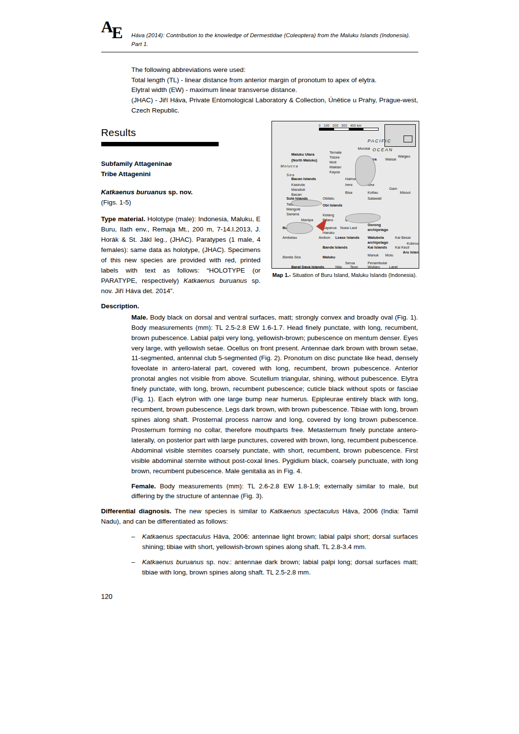A E
Háva (2014): Contribution to the knowledge of Dermestidae (Coleoptera) from the Maluku Islands (Indonesia). Part 1.
The following abbreviations were used:
Total length (TL) - linear distance from anterior margin of pronotum to apex of elytra.
Elytral width (EW) - maximum linear transverse distance.
(JHAC) - Jiří Háva, Private Entomological Laboratory & Collection, Únětice u Prahy, Prague-west, Czech Republic.
0 100 200 300 400 km PACIFIC OCEAN Maluku Utara (North Maluku) Ternate Tidore Moti Makian Kayoa Morotai Halmahera Waisai Waigeo Molucca Sea Bacan Islands Kasiruta Mandioli Bacan Halma hera Sea Bisa Kofiau Gam Misool Sula Islands Taliabu Mangole Sanana Obilatu Obi Islands Salawati Kelang Boano Manipa Seram Buru Saparua Haruku Nusa Laut Gorong archipelago Ambelau Ambon Lease Islands Watubela archipelago Kai Besar Kobroor Banda Islands Kai Islands Kai Kecil Maluku Manuk Molu Aru Islands Banda Sea Serua Penambulai Barat Daya Islands Nila Teun Wuliaru Larat Romang Damar Babar Tanimbar Islands
Map 1.- Situation of Buru Island, Maluku Islands (Indonesia).
Results
Subfamily Attageninae
Tribe Attagenini
Katkaenus buruanus sp. nov.
(Figs. 1-5)
Type material. Holotype (male): Indonesia, Maluku, E Buru, Ilath env., Remaja Mt., 200 m, 7-14.I.2013, J. Horák & St. Jákl leg., (JHAC). Paratypes (1 male, 4 females): same data as holotype, (JHAC). Specimens of this new species are provided with red, printed labels with text as follows: “HOLOTYPE (or PARATYPE, respectively) Katkaenus buruanus sp. nov. Jiří Háva det. 2014”.
Description.
Male. Body black on dorsal and ventral surfaces, matt; strongly convex and broadly oval (Fig. 1). Body measurements (mm): TL 2.5-2.8 EW 1.6-1.7. Head finely punctate, with long, recumbent, brown pubescence. Labial palpi very long, yellowish-brown; pubescence on mentum denser. Eyes very large, with yellowish setae. Ocellus on front present. Antennae dark brown with brown setae, 11-segmented, antennal club 5-segmented (Fig. 2). Pronotum on disc punctate like head, densely foveolate in antero-lateral part, covered with long, recumbent, brown pubescence. Anterior pronotal angles not visible from above. Scutellum triangular, shining, without pubescence. Elytra finely punctate, with long, brown, recumbent pubescence; cuticle black without spots or fasciae (Fig. 1). Each elytron with one large bump near humerus. Epipleurae entirely black with long, recumbent, brown pubescence. Legs dark brown, with brown pubescence. Tibiae with long, brown spines along shaft. Prosternal process narrow and long, covered by long brown pubescence. Prosternum forming no collar, therefore mouthparts free. Metasternum finely punctate antero-laterally, on posterior part with large punctures, covered with brown, long, recumbent pubescence. Abdominal visible sternites coarsely punctate, with short, recumbent, brown pubescence. First visible abdominal sternite without post-coxal lines. Pygidium black, coarsely punctuate, with long brown, recumbent pubescence. Male genitalia as in Fig. 4.
Female. Body measurements (mm): TL 2.6-2.8 EW 1.8-1.9; externally similar to male, but differing by the structure of antennae (Fig. 3).
Differential diagnosis. The new species is similar to Katkaenus spectaculus Háva, 2006 (India: Tamil Nadu), and can be differentiated as follows:
Katkaenus spectaculus Háva, 2006: antennae light brown; labial palpi short; dorsal surfaces shining; tibiae with short, yellowish-brown spines along shaft. TL 2.8-3.4 mm.
Katkaenus buruanus sp. nov.: antennae dark brown; labial palpi long; dorsal surfaces matt; tibiae with long, brown spines along shaft. TL 2.5-2.8 mm.
120